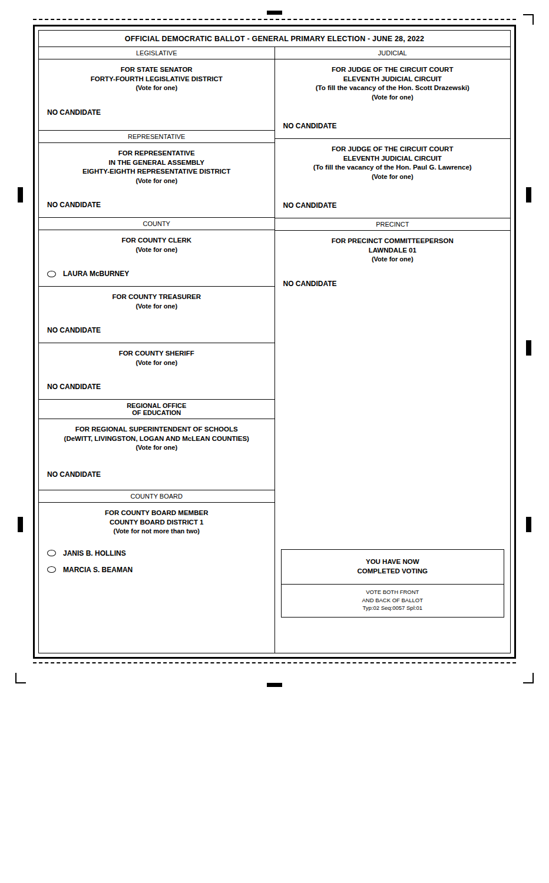OFFICIAL DEMOCRATIC BALLOT - GENERAL PRIMARY ELECTION - JUNE 28, 2022
| LEGISLATIVE FOR STATE SENATOR FORTY-FOURTH LEGISLATIVE DISTRICT (Vote for one) NO CANDIDATE REPRESENTATIVE FOR REPRESENTATIVE IN THE GENERAL ASSEMBLY EIGHTY-EIGHTH REPRESENTATIVE DISTRICT (Vote for one) NO CANDIDATE COUNTY FOR COUNTY CLERK (Vote for one) LAURA McBURNEY FOR COUNTY TREASURER (Vote for one) NO CANDIDATE FOR COUNTY SHERIFF (Vote for one) NO CANDIDATE REGIONAL OFFICE OF EDUCATION FOR REGIONAL SUPERINTENDENT OF SCHOOLS (DeWITT, LIVINGSTON, LOGAN AND McLEAN COUNTIES) (Vote for one) NO CANDIDATE COUNTY BOARD FOR COUNTY BOARD MEMBER COUNTY BOARD DISTRICT 1 (Vote for not more than two) JANIS B. HOLLINS MARCIA S. BEAMAN | JUDICIAL FOR JUDGE OF THE CIRCUIT COURT ELEVENTH JUDICIAL CIRCUIT (To fill the vacancy of the Hon. Scott Drazewski) (Vote for one) NO CANDIDATE FOR JUDGE OF THE CIRCUIT COURT ELEVENTH JUDICIAL CIRCUIT (To fill the vacancy of the Hon. Paul G. Lawrence) (Vote for one) NO CANDIDATE PRECINCT FOR PRECINCT COMMITTEEPERSON LAWNDALE 01 (Vote for one) NO CANDIDATE YOU HAVE NOW COMPLETED VOTING VOTE BOTH FRONT AND BACK OF BALLOT Typ:02 Seq:0057 Spl:01 |